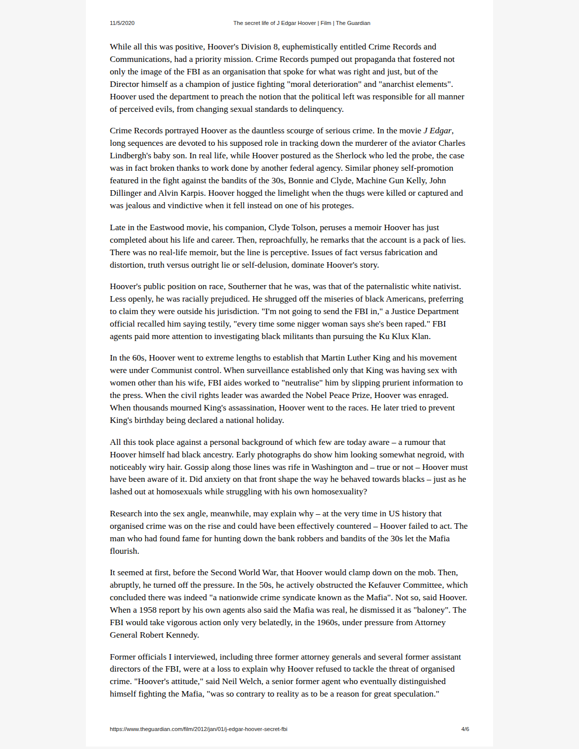11/5/2020 The secret life of J Edgar Hoover | Film | The Guardian
While all this was positive, Hoover's Division 8, euphemistically entitled Crime Records and Communications, had a priority mission. Crime Records pumped out propaganda that fostered not only the image of the FBI as an organisation that spoke for what was right and just, but of the Director himself as a champion of justice fighting "moral deterioration" and "anarchist elements". Hoover used the department to preach the notion that the political left was responsible for all manner of perceived evils, from changing sexual standards to delinquency.
Crime Records portrayed Hoover as the dauntless scourge of serious crime. In the movie J Edgar, long sequences are devoted to his supposed role in tracking down the murderer of the aviator Charles Lindbergh's baby son. In real life, while Hoover postured as the Sherlock who led the probe, the case was in fact broken thanks to work done by another federal agency. Similar phoney self-promotion featured in the fight against the bandits of the 30s, Bonnie and Clyde, Machine Gun Kelly, John Dillinger and Alvin Karpis. Hoover hogged the limelight when the thugs were killed or captured and was jealous and vindictive when it fell instead on one of his proteges.
Late in the Eastwood movie, his companion, Clyde Tolson, peruses a memoir Hoover has just completed about his life and career. Then, reproachfully, he remarks that the account is a pack of lies. There was no real-life memoir, but the line is perceptive. Issues of fact versus fabrication and distortion, truth versus outright lie or self-delusion, dominate Hoover's story.
Hoover's public position on race, Southerner that he was, was that of the paternalistic white nativist. Less openly, he was racially prejudiced. He shrugged off the miseries of black Americans, preferring to claim they were outside his jurisdiction. "I'm not going to send the FBI in," a Justice Department official recalled him saying testily, "every time some nigger woman says she's been raped." FBI agents paid more attention to investigating black militants than pursuing the Ku Klux Klan.
In the 60s, Hoover went to extreme lengths to establish that Martin Luther King and his movement were under Communist control. When surveillance established only that King was having sex with women other than his wife, FBI aides worked to "neutralise" him by slipping prurient information to the press. When the civil rights leader was awarded the Nobel Peace Prize, Hoover was enraged. When thousands mourned King's assassination, Hoover went to the races. He later tried to prevent King's birthday being declared a national holiday.
All this took place against a personal background of which few are today aware – a rumour that Hoover himself had black ancestry. Early photographs do show him looking somewhat negroid, with noticeably wiry hair. Gossip along those lines was rife in Washington and – true or not – Hoover must have been aware of it. Did anxiety on that front shape the way he behaved towards blacks – just as he lashed out at homosexuals while struggling with his own homosexuality?
Research into the sex angle, meanwhile, may explain why – at the very time in US history that organised crime was on the rise and could have been effectively countered – Hoover failed to act. The man who had found fame for hunting down the bank robbers and bandits of the 30s let the Mafia flourish.
It seemed at first, before the Second World War, that Hoover would clamp down on the mob. Then, abruptly, he turned off the pressure. In the 50s, he actively obstructed the Kefauver Committee, which concluded there was indeed "a nationwide crime syndicate known as the Mafia". Not so, said Hoover. When a 1958 report by his own agents also said the Mafia was real, he dismissed it as "baloney". The FBI would take vigorous action only very belatedly, in the 1960s, under pressure from Attorney General Robert Kennedy.
Former officials I interviewed, including three former attorney generals and several former assistant directors of the FBI, were at a loss to explain why Hoover refused to tackle the threat of organised crime. "Hoover's attitude," said Neil Welch, a senior former agent who eventually distinguished himself fighting the Mafia, "was so contrary to reality as to be a reason for great speculation."
https://www.theguardian.com/film/2012/jan/01/j-edgar-hoover-secret-fbi 4/6